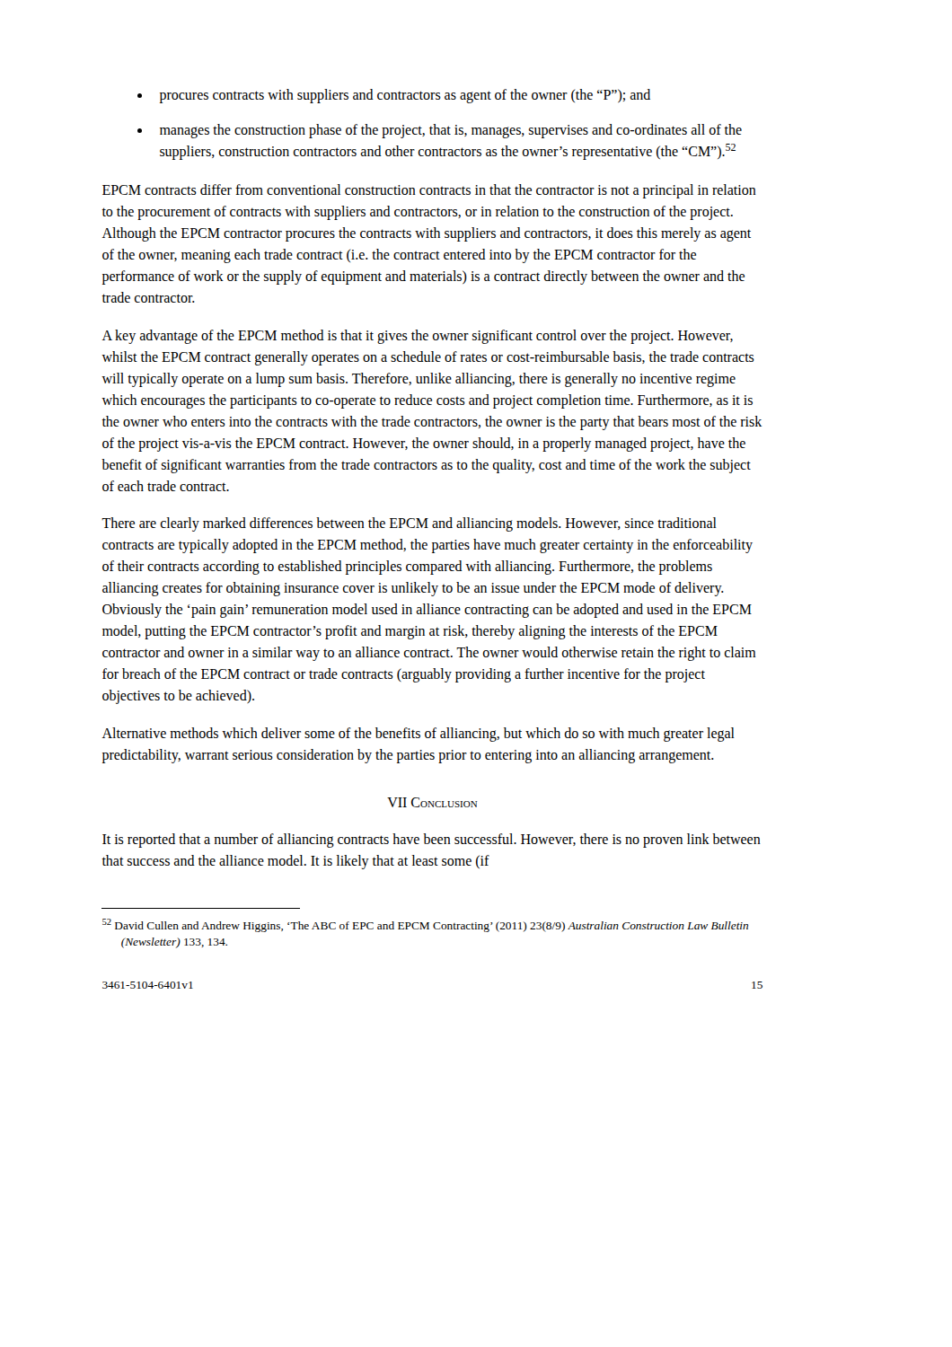procures contracts with suppliers and contractors as agent of the owner (the “P”); and
manages the construction phase of the project, that is, manages, supervises and co-ordinates all of the suppliers, construction contractors and other contractors as the owner’s representative (the “CM”).52
EPCM contracts differ from conventional construction contracts in that the contractor is not a principal in relation to the procurement of contracts with suppliers and contractors, or in relation to the construction of the project. Although the EPCM contractor procures the contracts with suppliers and contractors, it does this merely as agent of the owner, meaning each trade contract (i.e. the contract entered into by the EPCM contractor for the performance of work or the supply of equipment and materials) is a contract directly between the owner and the trade contractor.
A key advantage of the EPCM method is that it gives the owner significant control over the project. However, whilst the EPCM contract generally operates on a schedule of rates or cost-reimbursable basis, the trade contracts will typically operate on a lump sum basis. Therefore, unlike alliancing, there is generally no incentive regime which encourages the participants to co-operate to reduce costs and project completion time. Furthermore, as it is the owner who enters into the contracts with the trade contractors, the owner is the party that bears most of the risk of the project vis-a-vis the EPCM contract. However, the owner should, in a properly managed project, have the benefit of significant warranties from the trade contractors as to the quality, cost and time of the work the subject of each trade contract.
There are clearly marked differences between the EPCM and alliancing models. However, since traditional contracts are typically adopted in the EPCM method, the parties have much greater certainty in the enforceability of their contracts according to established principles compared with alliancing. Furthermore, the problems alliancing creates for obtaining insurance cover is unlikely to be an issue under the EPCM mode of delivery. Obviously the ‘pain gain’ remuneration model used in alliance contracting can be adopted and used in the EPCM model, putting the EPCM contractor’s profit and margin at risk, thereby aligning the interests of the EPCM contractor and owner in a similar way to an alliance contract. The owner would otherwise retain the right to claim for breach of the EPCM contract or trade contracts (arguably providing a further incentive for the project objectives to be achieved).
Alternative methods which deliver some of the benefits of alliancing, but which do so with much greater legal predictability, warrant serious consideration by the parties prior to entering into an alliancing arrangement.
VII Conclusion
It is reported that a number of alliancing contracts have been successful. However, there is no proven link between that success and the alliance model. It is likely that at least some (if
52 David Cullen and Andrew Higgins, ‘The ABC of EPC and EPCM Contracting’ (2011) 23(8/9) Australian Construction Law Bulletin (Newsletter) 133, 134.
3461-5104-6401v1 15